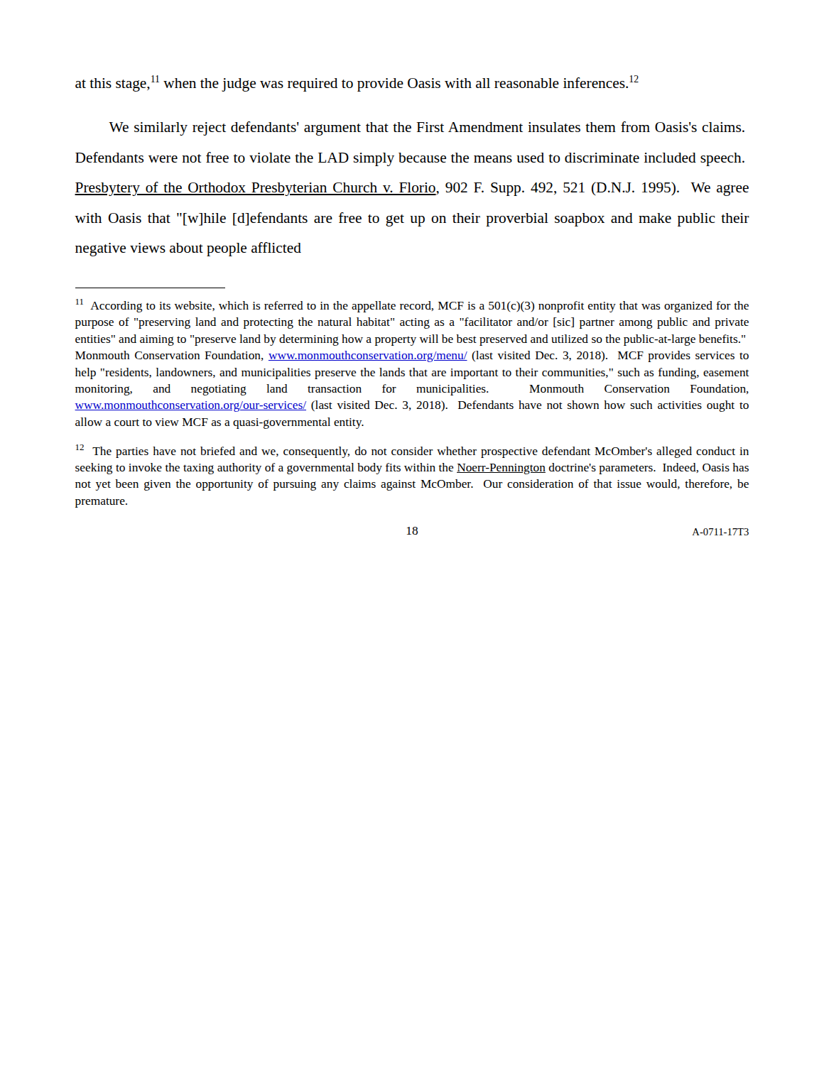at this stage,11 when the judge was required to provide Oasis with all reasonable inferences.12
We similarly reject defendants' argument that the First Amendment insulates them from Oasis's claims. Defendants were not free to violate the LAD simply because the means used to discriminate included speech. Presbytery of the Orthodox Presbyterian Church v. Florio, 902 F. Supp. 492, 521 (D.N.J. 1995). We agree with Oasis that "[w]hile [d]efendants are free to get up on their proverbial soapbox and make public their negative views about people afflicted
11 According to its website, which is referred to in the appellate record, MCF is a 501(c)(3) nonprofit entity that was organized for the purpose of "preserving land and protecting the natural habitat" acting as a "facilitator and/or [sic] partner among public and private entities" and aiming to "preserve land by determining how a property will be best preserved and utilized so the public-at-large benefits." Monmouth Conservation Foundation, www.monmouthconservation.org/menu/ (last visited Dec. 3, 2018). MCF provides services to help "residents, landowners, and municipalities preserve the lands that are important to their communities," such as funding, easement monitoring, and negotiating land transaction for municipalities. Monmouth Conservation Foundation, www.monmouthconservation.org/our-services/ (last visited Dec. 3, 2018). Defendants have not shown how such activities ought to allow a court to view MCF as a quasi-governmental entity.
12 The parties have not briefed and we, consequently, do not consider whether prospective defendant McOmber's alleged conduct in seeking to invoke the taxing authority of a governmental body fits within the Noerr-Pennington doctrine's parameters. Indeed, Oasis has not yet been given the opportunity of pursuing any claims against McOmber. Our consideration of that issue would, therefore, be premature.
18
A-0711-17T3